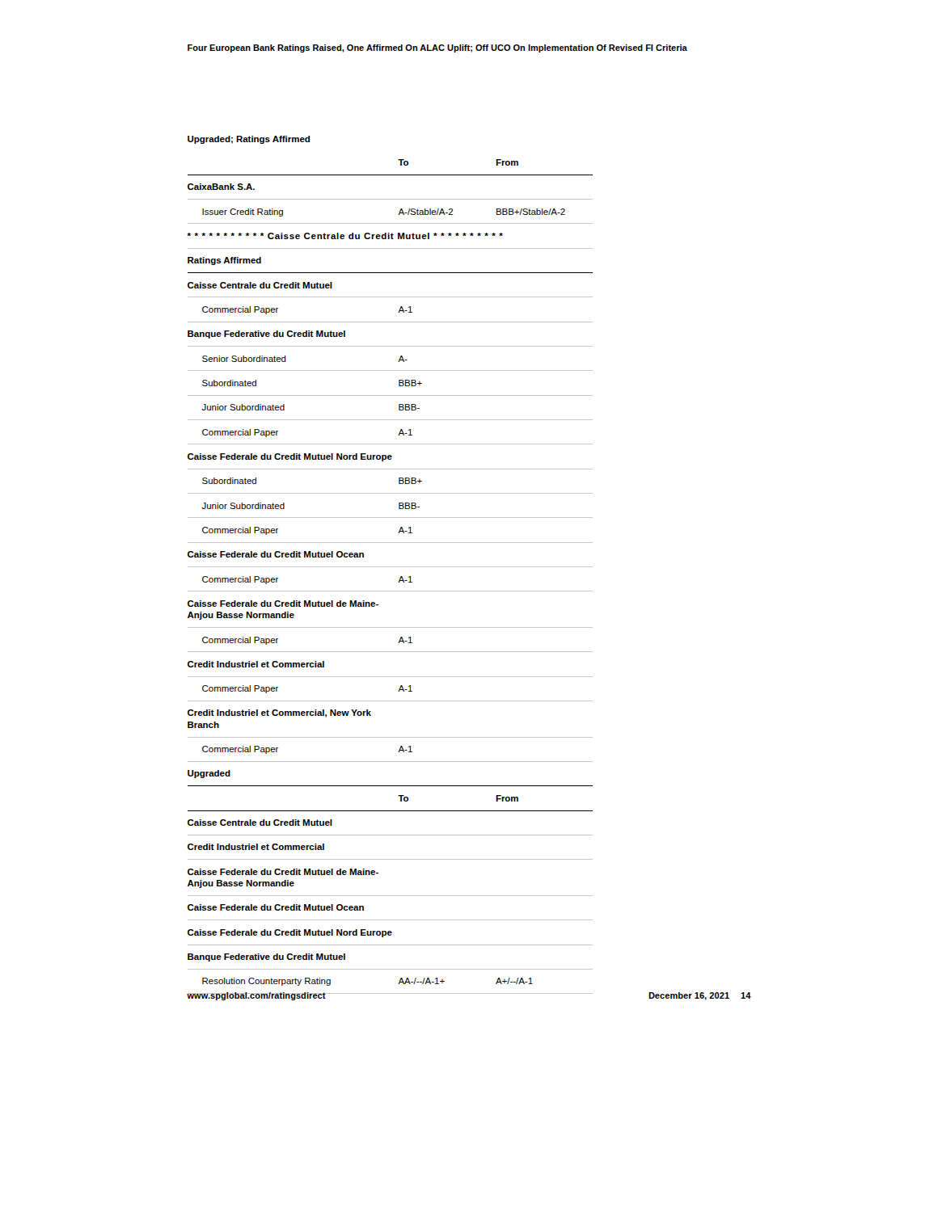Four European Bank Ratings Raised, One Affirmed On ALAC Uplift; Off UCO On Implementation Of Revised FI Criteria
| Upgraded; Ratings Affirmed | | |
| | To | From |
| CaixaBank S.A. | | |
| Issuer Credit Rating | A-/Stable/A-2 | BBB+/Stable/A-2 |
| * * * * * * * * * * * Caisse Centrale du Credit Mutuel * * * * * * * * * * |
| Ratings Affirmed | | |
| Caisse Centrale du Credit Mutuel | | |
| Commercial Paper | A-1 | |
| Banque Federative du Credit Mutuel | | |
| Senior Subordinated | A- | |
| Subordinated | BBB+ | |
| Junior Subordinated | BBB- | |
| Commercial Paper | A-1 | |
| Caisse Federale du Credit Mutuel Nord Europe | | |
| Subordinated | BBB+ | |
| Junior Subordinated | BBB- | |
| Commercial Paper | A-1 | |
| Caisse Federale du Credit Mutuel Ocean | | |
| Commercial Paper | A-1 | |
| Caisse Federale du Credit Mutuel de Maine-Anjou Basse Normandie | | |
| Commercial Paper | A-1 | |
| Credit Industriel et Commercial | | |
| Commercial Paper | A-1 | |
| Credit Industriel et Commercial, New York Branch | | |
| Commercial Paper | A-1 | |
| Upgraded | | |
| | To | From |
| Caisse Centrale du Credit Mutuel | | |
| Credit Industriel et Commercial | | |
| Caisse Federale du Credit Mutuel de Maine-Anjou Basse Normandie | | |
| Caisse Federale du Credit Mutuel Ocean | | |
| Caisse Federale du Credit Mutuel Nord Europe | | |
| Banque Federative du Credit Mutuel | | |
| Resolution Counterparty Rating | AA-/--/A-1+ | A+/--/A-1 |
www.spglobal.com/ratingsdirect
December 16, 202114